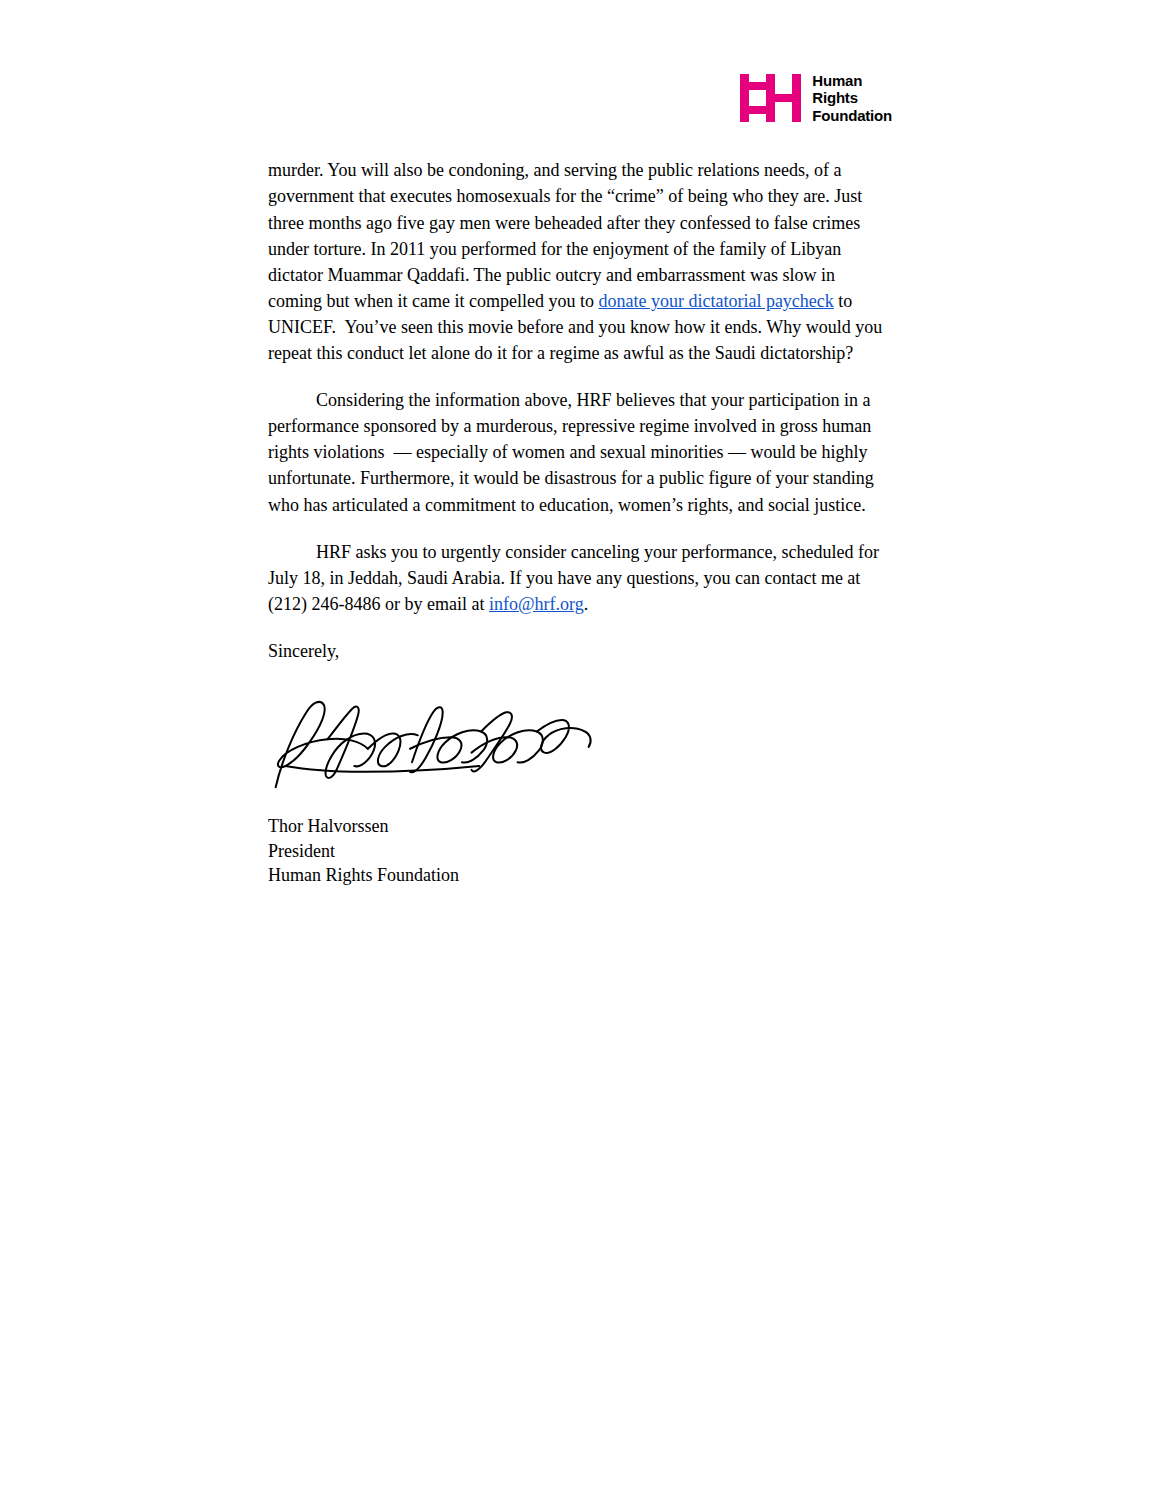Human
Rights
Foundation
murder. You will also be condoning, and serving the public relations needs, of a government that executes homosexuals for the “crime” of being who they are. Just three months ago five gay men were beheaded after they confessed to false crimes under torture. In 2011 you performed for the enjoyment of the family of Libyan dictator Muammar Qaddafi. The public outcry and embarrassment was slow in coming but when it came it compelled you to donate your dictatorial paycheck to UNICEF. You’ve seen this movie before and you know how it ends. Why would you repeat this conduct let alone do it for a regime as awful as the Saudi dictatorship?
Considering the information above, HRF believes that your participation in a performance sponsored by a murderous, repressive regime involved in gross human rights violations — especially of women and sexual minorities — would be highly unfortunate. Furthermore, it would be disastrous for a public figure of your standing who has articulated a commitment to education, women’s rights, and social justice.
HRF asks you to urgently consider canceling your performance, scheduled for July 18, in Jeddah, Saudi Arabia. If you have any questions, you can contact me at (212) 246-8486 or by email at info@hrf.org.
Sincerely,
Thor Halvorssen
President
Human Rights Foundation